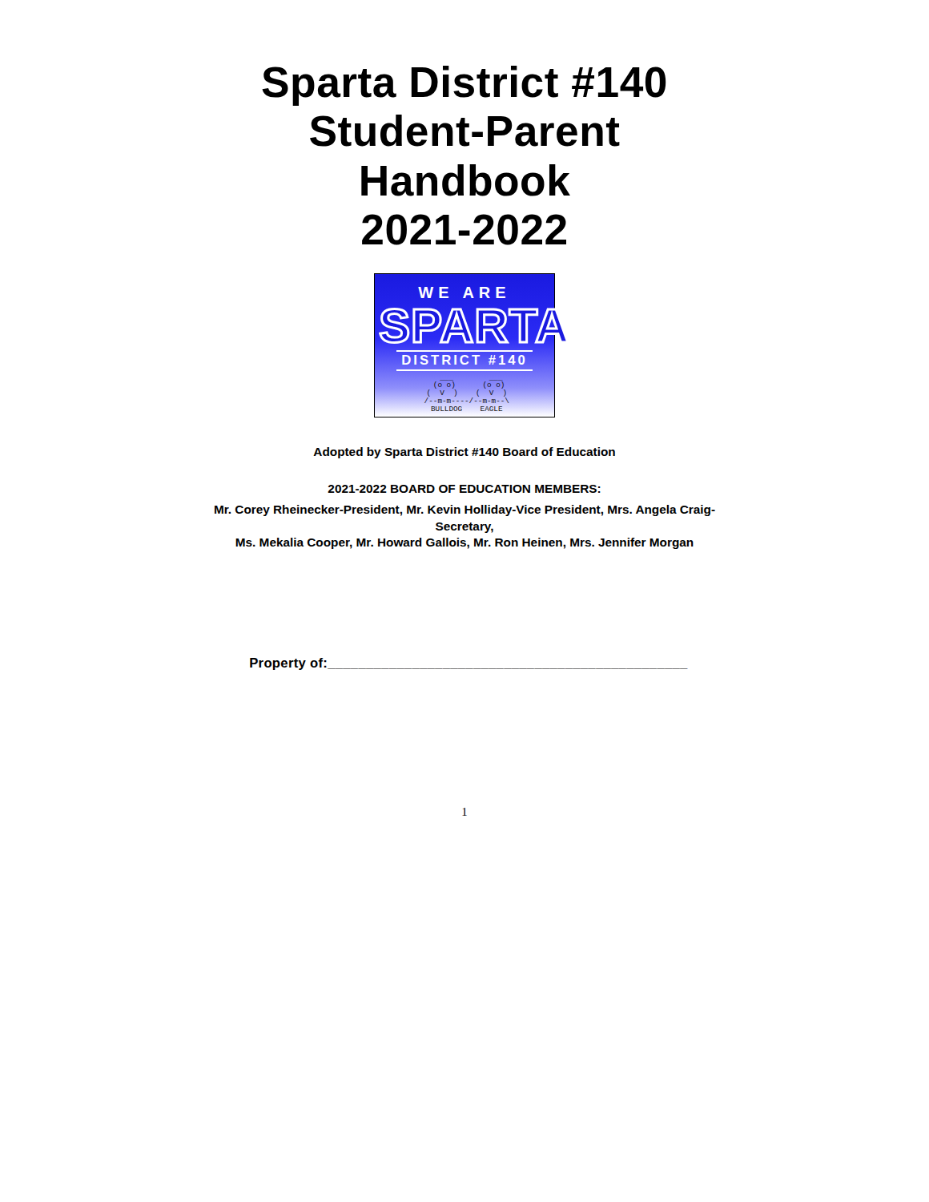Sparta District #140
Student-Parent Handbook
2021-2022
WE ARE
SPARTA
DISTRICT #140
___ ___ (o o) (o o) ( V ) ( V ) /--m-m----/--m-m--\ BULLDOG EAGLE
Adopted by Sparta District #140 Board of Education
2021-2022 BOARD OF EDUCATION MEMBERS: Mr. Corey Rheinecker-President, Mr. Kevin Holliday-Vice President, Mrs. Angela Craig-Secretary,
Ms. Mekalia Cooper, Mr. Howard Gallois, Mr. Ron Heinen, Mrs. Jennifer Morgan
Property of:_______________________________________________
1